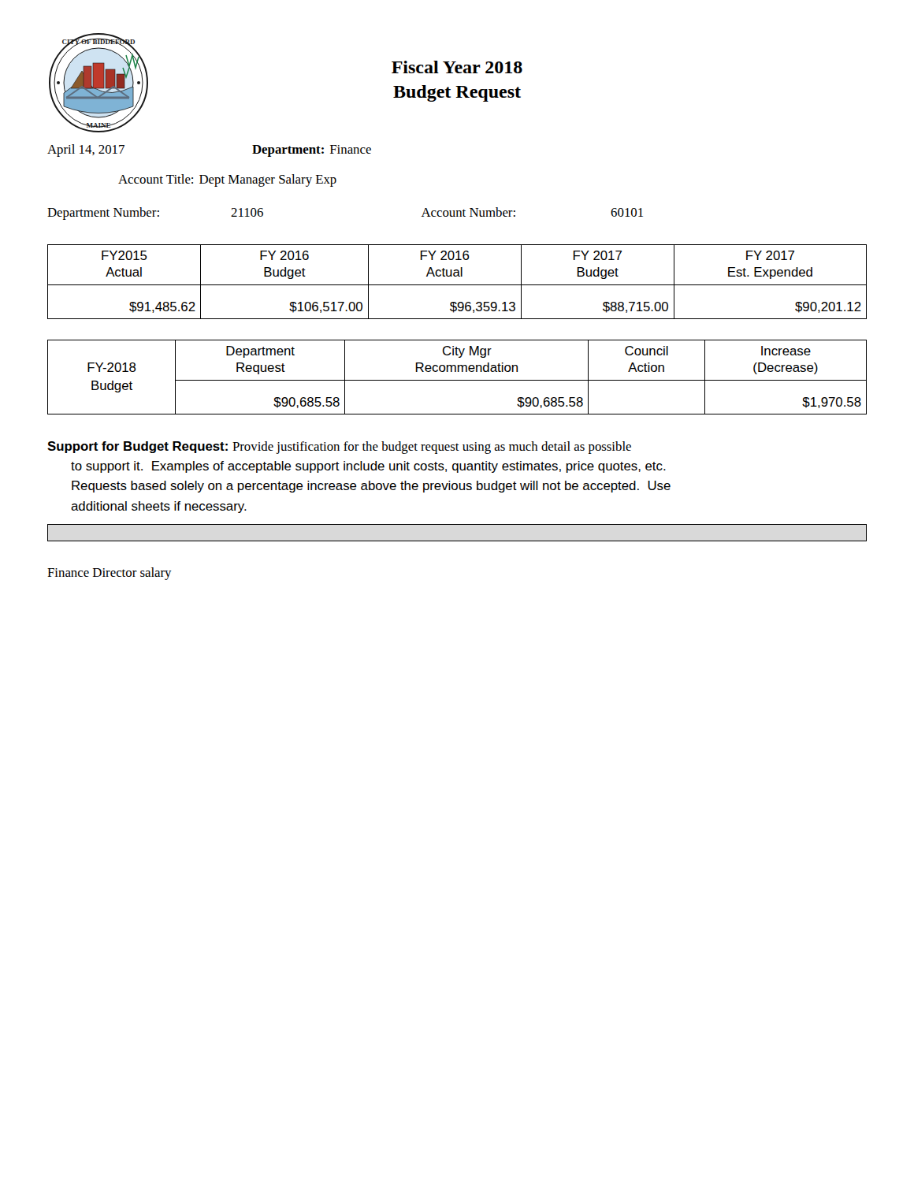CITY OF BIDDEFORD MAINE
Fiscal Year 2018
Budget Request
April 14, 2017 Department: Finance
Account Title: Dept Manager Salary Exp
Department Number: 21106 Account Number: 60101
| FY2015 Actual | FY 2016 Budget | FY 2016 Actual | FY 2017 Budget | FY 2017 Est. Expended |
| --- | --- | --- | --- | --- |
| $91,485.62 | $106,517.00 | $96,359.13 | $88,715.00 | $90,201.12 |
| FY-2018 Budget | Department Request | City Mgr Recommendation | Council Action | Increase (Decrease) |
| $90,685.58 | $90,685.58 | | $1,970.58 |
Support for Budget Request: Provide justification for the budget request using as much detail as possible
to support it. Examples of acceptable support include unit costs, quantity estimates, price quotes, etc.
Requests based solely on a percentage increase above the previous budget will not be accepted. Use
additional sheets if necessary.
Finance Director salary